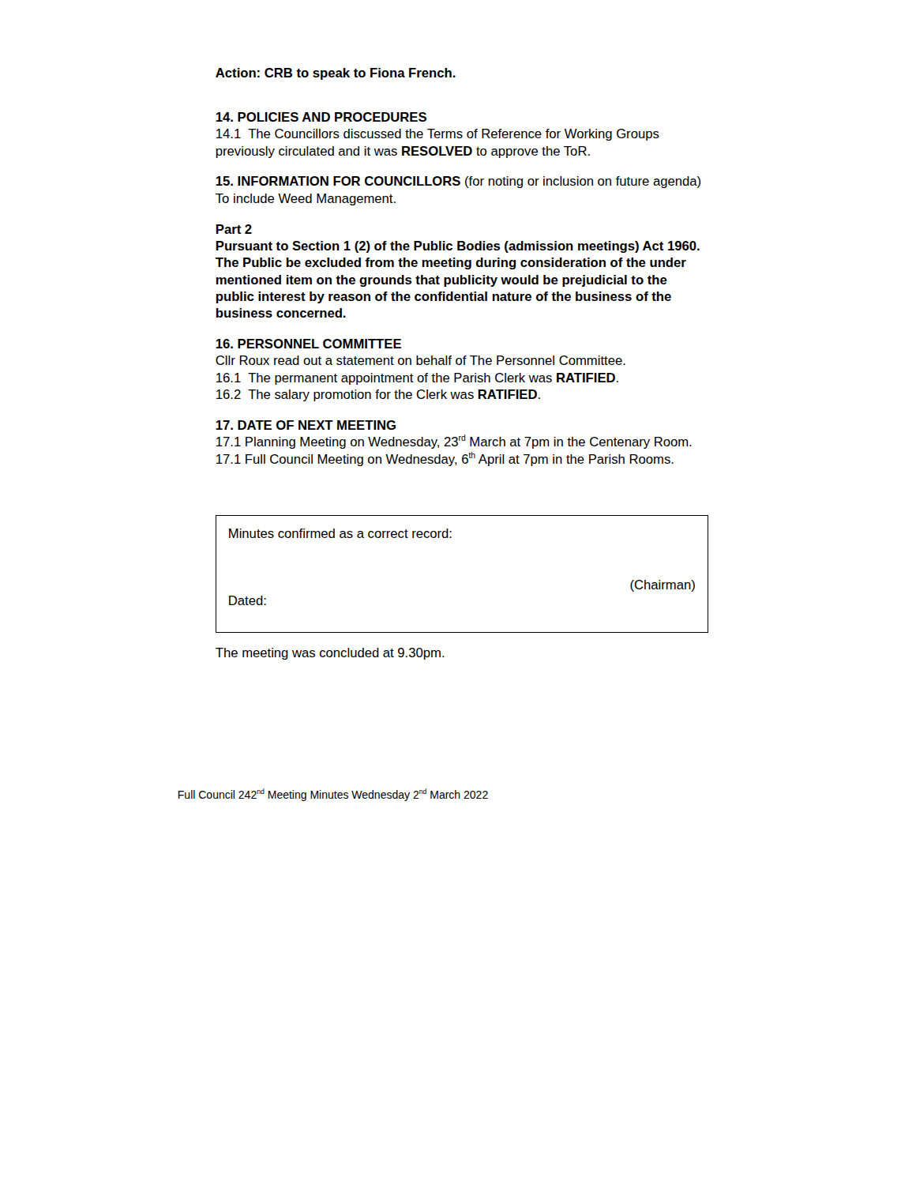Action: CRB to speak to Fiona French.
14. POLICIES AND PROCEDURES
14.1 The Councillors discussed the Terms of Reference for Working Groups previously circulated and it was RESOLVED to approve the ToR.
15. INFORMATION FOR COUNCILLORS (for noting or inclusion on future agenda)
To include Weed Management.
Part 2
Pursuant to Section 1 (2) of the Public Bodies (admission meetings) Act 1960. The Public be excluded from the meeting during consideration of the under mentioned item on the grounds that publicity would be prejudicial to the public interest by reason of the confidential nature of the business of the business concerned.
16. PERSONNEL COMMITTEE
Cllr Roux read out a statement on behalf of The Personnel Committee.
16.1 The permanent appointment of the Parish Clerk was RATIFIED.
16.2 The salary promotion for the Clerk was RATIFIED.
17. DATE OF NEXT MEETING
17.1 Planning Meeting on Wednesday, 23rd March at 7pm in the Centenary Room.
17.1 Full Council Meeting on Wednesday, 6th April at 7pm in the Parish Rooms.
Minutes confirmed as a correct record:
(Chairman)
Dated:
The meeting was concluded at 9.30pm.
Full Council 242nd Meeting Minutes Wednesday 2nd March 2022